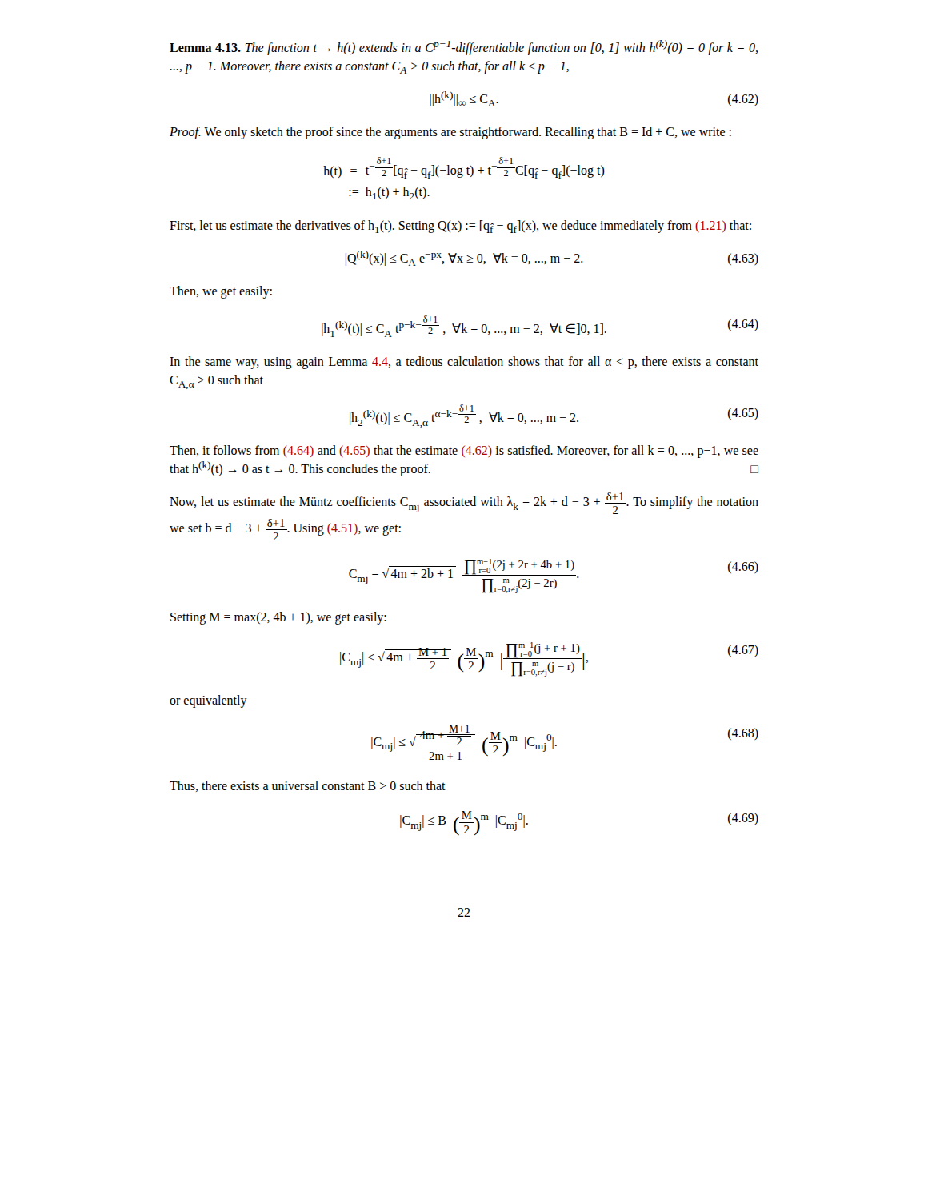Lemma 4.13. The function t → h(t) extends in a Cp−1-differentiable function on [0, 1] with h(k)(0) = 0 for k = 0, ..., p − 1. Moreover, there exists a constant CA > 0 such that, for all k ≤ p − 1,
||h(k)||∞ ≤ CA. (4.62)
Proof. We only sketch the proof since the arguments are straightforward. Recalling that B = Id + C, we write :
| h(t) | = | t − δ+1 2 [q f̂ − q f ](−log t) + t − δ+1 2 C[q f̂ − q f ](−log t) |
| | := | h 1 (t) + h 2 (t). |
First, let us estimate the derivatives of h1(t). Setting Q(x) := [qf̂ − qf](x), we deduce immediately from (1.21) that:
|Q(k)(x)| ≤ CA e−px, ∀x ≥ 0, ∀k = 0, ..., m − 2. (4.63)
Then, we get easily:
|h1(k)(t)| ≤ CA tp−k−δ+12 , ∀k = 0, ..., m − 2, ∀t ∈]0, 1]. (4.64)
In the same way, using again Lemma 4.4, a tedious calculation shows that for all α < p, there exists a constant CA,α > 0 such that
|h2(k)(t)| ≤ CA,α tα−k−δ+12 , ∀k = 0, ..., m − 2. (4.65)
Then, it follows from (4.64) and (4.65) that the estimate (4.62) is satisfied. Moreover, for all k = 0, ..., p−1, we see that h(k)(t) → 0 as t → 0. This concludes the proof. □
Now, let us estimate the Müntz coefficients Cmj associated with λk = 2k + d − 3 + δ+12. To simplify the notation we set b = d − 3 + δ+12. Using (4.51), we get:
Cmj = √4m + 2b + 1 ∏m−1 r=0(2j + 2r + 4b + 1) ∏mr=0,r≠j(2j − 2r) . (4.66)
Setting M = max(2, 4b + 1), we get easily:
|Cmj| ≤ √4m + M + 12 (M 2)m | ∏m−1 r=0(j + r + 1) ∏mr=0,r≠j(j − r) |, (4.67)
or equivalently
|Cmj| ≤ √4m + M+122m + 1 (M 2)m |Cmj0|. (4.68)
Thus, there exists a universal constant B > 0 such that
|Cmj| ≤ B (M 2)m |Cmj0|. (4.69)
22